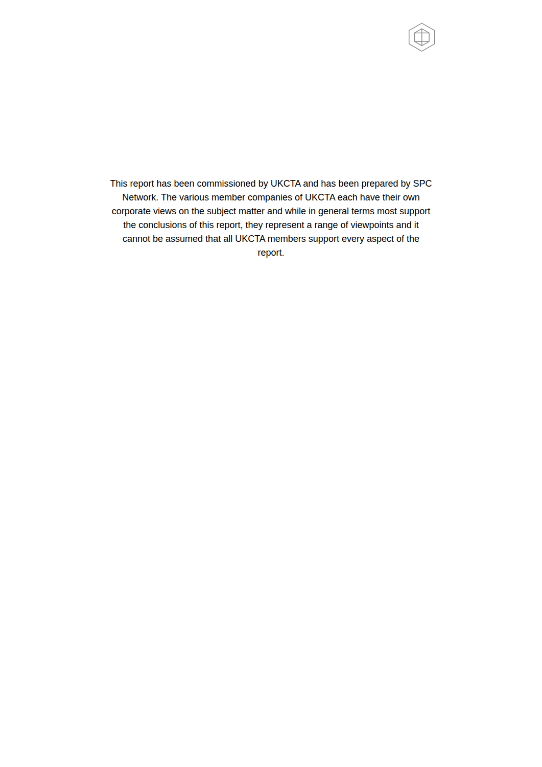This report has been commissioned by UKCTA and has been prepared by SPC Network. The various member companies of UKCTA each have their own corporate views on the subject matter and while in general terms most support the conclusions of this report, they represent a range of viewpoints and it cannot be assumed that all UKCTA members support every aspect of the report.